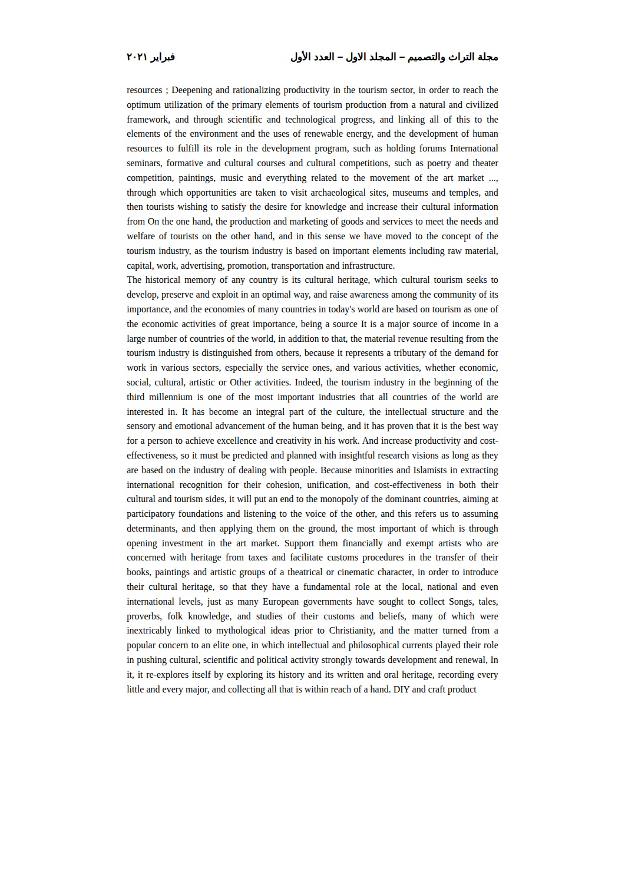مجلة التراث والتصميم – المجلد الاول – العدد الأول
فبراير ٢٠٢١
resources ; Deepening and rationalizing productivity in the tourism sector, in order to reach the optimum utilization of the primary elements of tourism production from a natural and civilized framework, and through scientific and technological progress, and linking all of this to the elements of the environment and the uses of renewable energy, and the development of human resources to fulfill its role in the development program, such as holding forums International seminars, formative and cultural courses and cultural competitions, such as poetry and theater competition, paintings, music and everything related to the movement of the art market ..., through which opportunities are taken to visit archaeological sites, museums and temples, and then tourists wishing to satisfy the desire for knowledge and increase their cultural information from On the one hand, the production and marketing of goods and services to meet the needs and welfare of tourists on the other hand, and in this sense we have moved to the concept of the tourism industry, as the tourism industry is based on important elements including raw material, capital, work, advertising, promotion, transportation and infrastructure.
The historical memory of any country is its cultural heritage, which cultural tourism seeks to develop, preserve and exploit in an optimal way, and raise awareness among the community of its importance, and the economies of many countries in today's world are based on tourism as one of the economic activities of great importance, being a source It is a major source of income in a large number of countries of the world, in addition to that, the material revenue resulting from the tourism industry is distinguished from others, because it represents a tributary of the demand for work in various sectors, especially the service ones, and various activities, whether economic, social, cultural, artistic or Other activities. Indeed, the tourism industry in the beginning of the third millennium is one of the most important industries that all countries of the world are interested in. It has become an integral part of the culture, the intellectual structure and the sensory and emotional advancement of the human being, and it has proven that it is the best way for a person to achieve excellence and creativity in his work. And increase productivity and cost-effectiveness, so it must be predicted and planned with insightful research visions as long as they are based on the industry of dealing with people. Because minorities and Islamists in extracting international recognition for their cohesion, unification, and cost-effectiveness in both their cultural and tourism sides, it will put an end to the monopoly of the dominant countries, aiming at participatory foundations and listening to the voice of the other, and this refers us to assuming determinants, and then applying them on the ground, the most important of which is through opening investment in the art market. Support them financially and exempt artists who are concerned with heritage from taxes and facilitate customs procedures in the transfer of their books, paintings and artistic groups of a theatrical or cinematic character, in order to introduce their cultural heritage, so that they have a fundamental role at the local, national and even international levels, just as many European governments have sought to collect Songs, tales, proverbs, folk knowledge, and studies of their customs and beliefs, many of which were inextricably linked to mythological ideas prior to Christianity, and the matter turned from a popular concern to an elite one, in which intellectual and philosophical currents played their role in pushing cultural, scientific and political activity strongly towards development and renewal, In it, it re-explores itself by exploring its history and its written and oral heritage, recording every little and every major, and collecting all that is within reach of a hand. DIY and craft product